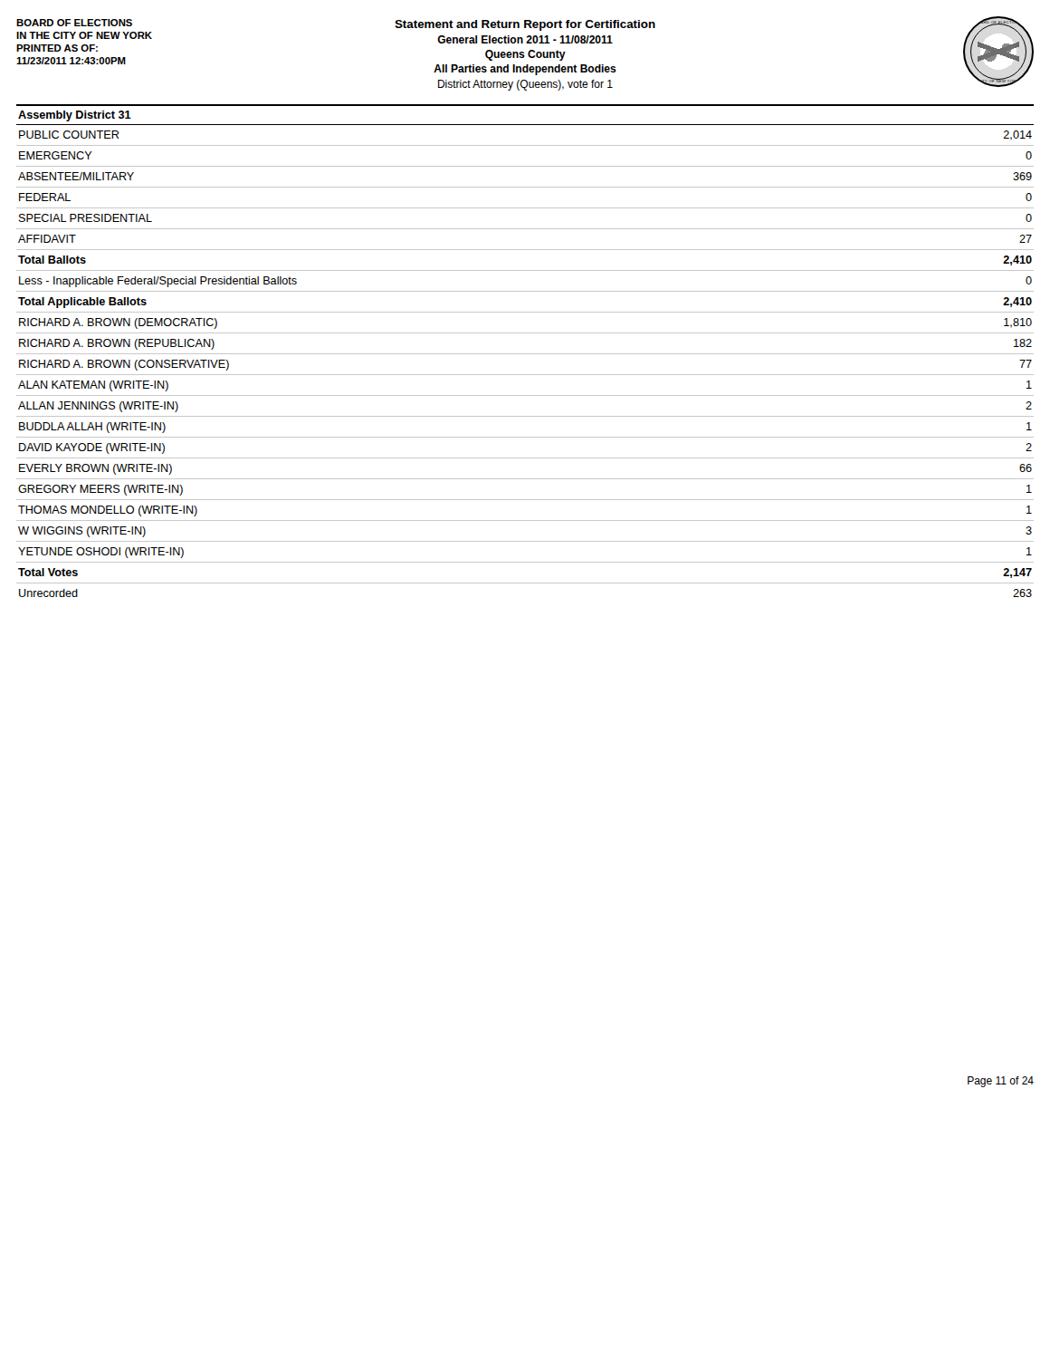BOARD OF ELECTIONS
IN THE CITY OF NEW YORK
PRINTED AS OF:
11/23/2011 12:43:00PM
Statement and Return Report for Certification
General Election 2011 - 11/08/2011
Queens County
All Parties and Independent Bodies
District Attorney (Queens), vote for 1
BOARD OF ELECTIONS CITY OF NEW YORK
Assembly District 31
| PUBLIC COUNTER | 2,014 |
| EMERGENCY | 0 |
| ABSENTEE/MILITARY | 369 |
| FEDERAL | 0 |
| SPECIAL PRESIDENTIAL | 0 |
| AFFIDAVIT | 27 |
| Total Ballots | 2,410 |
| Less - Inapplicable Federal/Special Presidential Ballots | 0 |
| Total Applicable Ballots | 2,410 |
| RICHARD A. BROWN (DEMOCRATIC) | 1,810 |
| RICHARD A. BROWN (REPUBLICAN) | 182 |
| RICHARD A. BROWN (CONSERVATIVE) | 77 |
| ALAN KATEMAN (WRITE-IN) | 1 |
| ALLAN JENNINGS (WRITE-IN) | 2 |
| BUDDLA ALLAH (WRITE-IN) | 1 |
| DAVID KAYODE (WRITE-IN) | 2 |
| EVERLY BROWN (WRITE-IN) | 66 |
| GREGORY MEERS (WRITE-IN) | 1 |
| THOMAS MONDELLO (WRITE-IN) | 1 |
| W WIGGINS (WRITE-IN) | 3 |
| YETUNDE OSHODI (WRITE-IN) | 1 |
| Total Votes | 2,147 |
| Unrecorded | 263 |
Page 11 of 24